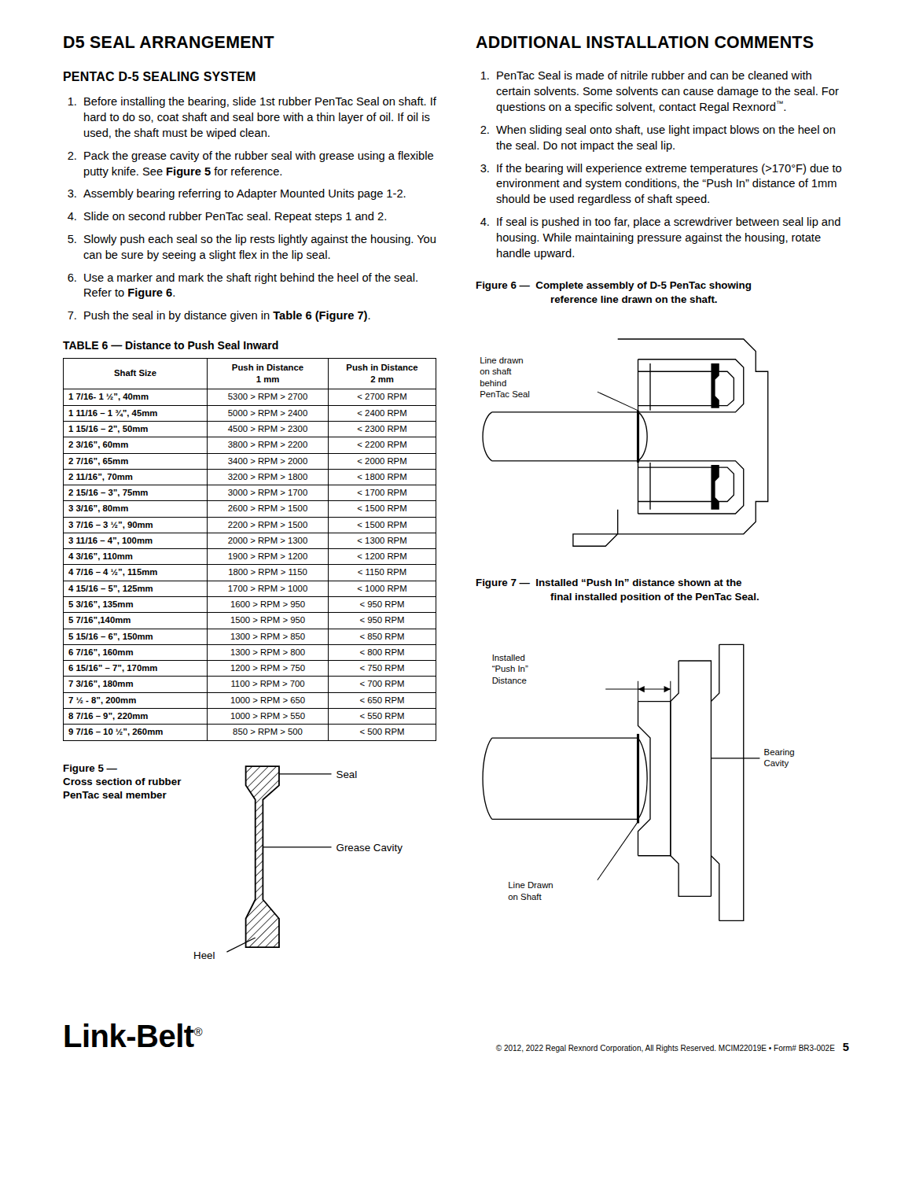D5 SEAL ARRANGEMENT
PENTAC D-5 SEALING SYSTEM
Before installing the bearing, slide 1st rubber PenTac Seal on shaft. If hard to do so, coat shaft and seal bore with a thin layer of oil. If oil is used, the shaft must be wiped clean.
Pack the grease cavity of the rubber seal with grease using a flexible putty knife. See Figure 5 for reference.
Assembly bearing referring to Adapter Mounted Units page 1-2.
Slide on second rubber PenTac seal. Repeat steps 1 and 2.
Slowly push each seal so the lip rests lightly against the housing. You can be sure by seeing a slight flex in the lip seal.
Use a marker and mark the shaft right behind the heel of the seal. Refer to Figure 6.
Push the seal in by distance given in Table 6 (Figure 7).
TABLE 6 — Distance to Push Seal Inward
| Shaft Size | Push in Distance 1 mm | Push in Distance 2 mm |
| --- | --- | --- |
| 1 7/16- 1 ½”, 40mm | 5300 > RPM > 2700 | < 2700 RPM |
| 1 11/16 – 1 ¾”, 45mm | 5000 > RPM > 2400 | < 2400 RPM |
| 1 15/16 – 2”, 50mm | 4500 > RPM > 2300 | < 2300 RPM |
| 2 3/16”, 60mm | 3800 > RPM > 2200 | < 2200 RPM |
| 2 7/16”, 65mm | 3400 > RPM > 2000 | < 2000 RPM |
| 2 11/16”, 70mm | 3200 > RPM > 1800 | < 1800 RPM |
| 2 15/16 – 3”, 75mm | 3000 > RPM > 1700 | < 1700 RPM |
| 3 3/16”, 80mm | 2600 > RPM > 1500 | < 1500 RPM |
| 3 7/16 – 3 ½”, 90mm | 2200 > RPM > 1500 | < 1500 RPM |
| 3 11/16 – 4”, 100mm | 2000 > RPM > 1300 | < 1300 RPM |
| 4 3/16”, 110mm | 1900 > RPM > 1200 | < 1200 RPM |
| 4 7/16 – 4 ½”, 115mm | 1800 > RPM > 1150 | < 1150 RPM |
| 4 15/16 – 5”, 125mm | 1700 > RPM > 1000 | < 1000 RPM |
| 5 3/16”, 135mm | 1600 > RPM > 950 | < 950 RPM |
| 5 7/16”,140mm | 1500 > RPM > 950 | < 950 RPM |
| 5 15/16 – 6”, 150mm | 1300 > RPM > 850 | < 850 RPM |
| 6 7/16”, 160mm | 1300 > RPM > 800 | < 800 RPM |
| 6 15/16” – 7”, 170mm | 1200 > RPM > 750 | < 750 RPM |
| 7 3/16”, 180mm | 1100 > RPM > 700 | < 700 RPM |
| 7 ½ - 8”, 200mm | 1000 > RPM > 650 | < 650 RPM |
| 8 7/16 – 9”, 220mm | 1000 > RPM > 550 | < 550 RPM |
| 9 7/16 – 10 ½”, 260mm | 850 > RPM > 500 | < 500 RPM |
Figure 5 —
Cross section of rubber
PenTac seal member
Seal Grease Cavity Heel
ADDITIONAL INSTALLATION COMMENTS
PenTac Seal is made of nitrile rubber and can be cleaned with certain solvents. Some solvents can cause damage to the seal. For questions on a specific solvent, contact Regal Rexnord™.
When sliding seal onto shaft, use light impact blows on the heel on the seal. Do not impact the seal lip.
If the bearing will experience extreme temperatures (>170°F) due to environment and system conditions, the “Push In” distance of 1mm should be used regardless of shaft speed.
If seal is pushed in too far, place a screwdriver between seal lip and housing. While maintaining pressure against the housing, rotate handle upward.
Figure 6 — Complete assembly of D-5 PenTac showing
reference line drawn on the shaft.
Line drawn on shaft behind PenTac Seal
Figure 7 — Installed “Push In” distance shown at the
final installed position of the PenTac Seal.
Installed “Push In” Distance Bearing Cavity Line Drawn on Shaft
Link-Belt®
© 2012, 2022 Regal Rexnord Corporation, All Rights Reserved. MCIM22019E • Form# BR3-002E
5